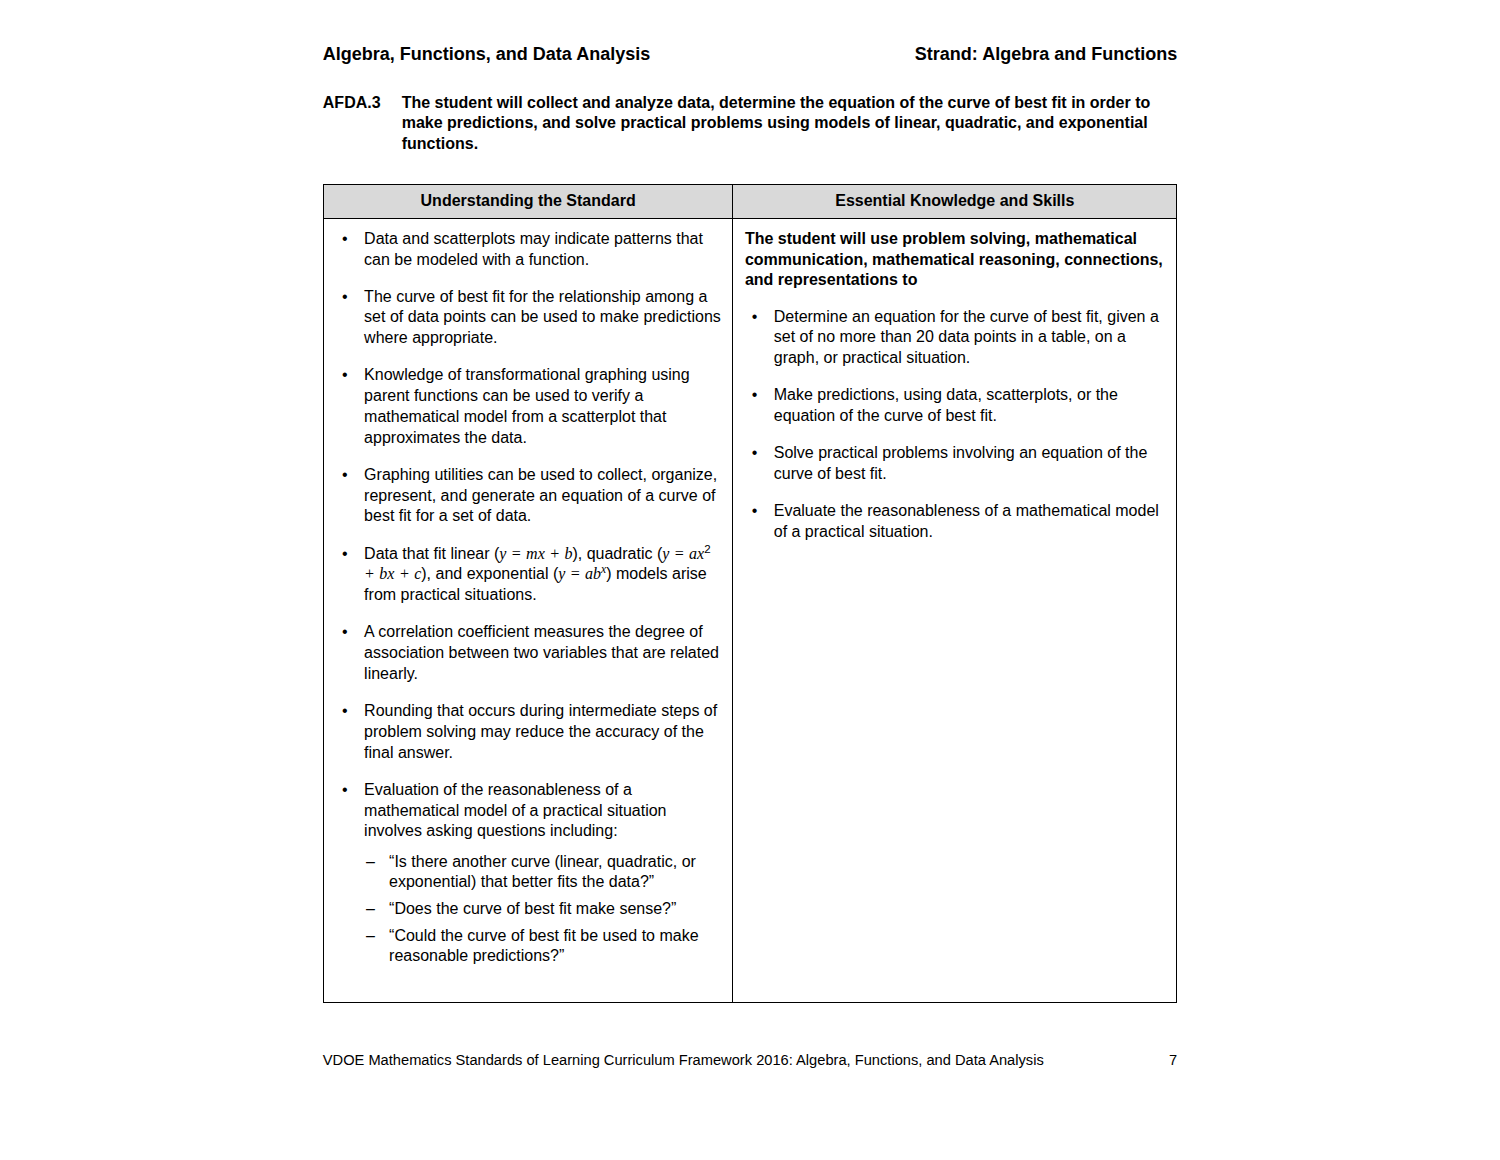Algebra, Functions, and Data Analysis
Strand: Algebra and Functions
AFDA.3
The student will collect and analyze data, determine the equation of the curve of best fit in order to make predictions, and solve practical problems using models of linear, quadratic, and exponential functions.
| Understanding the Standard | Essential Knowledge and Skills |
| --- | --- |
| Data and scatterplots may indicate patterns that can be modeled with a function. The curve of best fit for the relationship among a set of data points can be used to make predictions where appropriate. Knowledge of transformational graphing using parent functions can be used to verify a mathematical model from a scatterplot that approximates the data. Graphing utilities can be used to collect, organize, represent, and generate an equation of a curve of best fit for a set of data. Data that fit linear ( y = mx + b ), quadratic ( y = ax 2 + bx + c ), and exponential ( y = ab x ) models arise from practical situations. A correlation coefficient measures the degree of association between two variables that are related linearly. Rounding that occurs during intermediate steps of problem solving may reduce the accuracy of the final answer. Evaluation of the reasonableness of a mathematical model of a practical situation involves asking questions including: “Is there another curve (linear, quadratic, or exponential) that better fits the data?” “Does the curve of best fit make sense?” “Could the curve of best fit be used to make reasonable predictions?” | The student will use problem solving, mathematical communication, mathematical reasoning, connections, and representations to Determine an equation for the curve of best fit, given a set of no more than 20 data points in a table, on a graph, or practical situation. Make predictions, using data, scatterplots, or the equation of the curve of best fit. Solve practical problems involving an equation of the curve of best fit. Evaluate the reasonableness of a mathematical model of a practical situation. |
VDOE Mathematics Standards of Learning Curriculum Framework 2016: Algebra, Functions, and Data Analysis
7